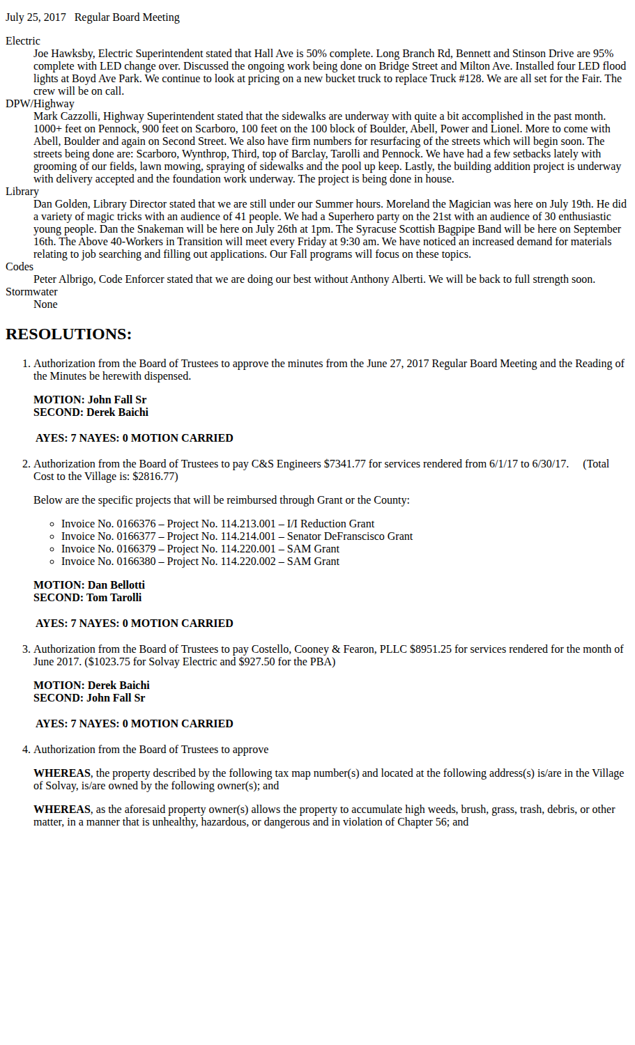July 25, 2017 Regular Board Meeting
Electric
Joe Hawksby, Electric Superintendent stated that Hall Ave is 50% complete. Long Branch Rd, Bennett and Stinson Drive are 95% complete with LED change over. Discussed the ongoing work being done on Bridge Street and Milton Ave. Installed four LED flood lights at Boyd Ave Park. We continue to look at pricing on a new bucket truck to replace Truck #128. We are all set for the Fair. The crew will be on call.
DPW/Highway
Mark Cazzolli, Highway Superintendent stated that the sidewalks are underway with quite a bit accomplished in the past month. 1000+ feet on Pennock, 900 feet on Scarboro, 100 feet on the 100 block of Boulder, Abell, Power and Lionel. More to come with Abell, Boulder and again on Second Street. We also have firm numbers for resurfacing of the streets which will begin soon. The streets being done are: Scarboro, Wynthrop, Third, top of Barclay, Tarolli and Pennock. We have had a few setbacks lately with grooming of our fields, lawn mowing, spraying of sidewalks and the pool up keep. Lastly, the building addition project is underway with delivery accepted and the foundation work underway. The project is being done in house.
Library
Dan Golden, Library Director stated that we are still under our Summer hours. Moreland the Magician was here on July 19th. He did a variety of magic tricks with an audience of 41 people. We had a Superhero party on the 21st with an audience of 30 enthusiastic young people. Dan the Snakeman will be here on July 26th at 1pm. The Syracuse Scottish Bagpipe Band will be here on September 16th. The Above 40-Workers in Transition will meet every Friday at 9:30 am. We have noticed an increased demand for materials relating to job searching and filling out applications. Our Fall programs will focus on these topics.
Codes
Peter Albrigo, Code Enforcer stated that we are doing our best without Anthony Alberti. We will be back to full strength soon.
Stormwater
None
RESOLUTIONS:
Authorization from the Board of Trustees to approve the minutes from the June 27, 2017 Regular Board Meeting and the Reading of the Minutes be herewith dispensed.
MOTION: John Fall Sr
SECOND: Derek Baichi
| AYES: 7 | NAYES: 0 | MOTION CARRIED |
Authorization from the Board of Trustees to pay C&S Engineers $7341.77 for services rendered from 6/1/17 to 6/30/17. (Total Cost to the Village is: $2816.77)
Below are the specific projects that will be reimbursed through Grant or the County:
Invoice No. 0166376 – Project No. 114.213.001 – I/I Reduction Grant
Invoice No. 0166377 – Project No. 114.214.001 – Senator DeFranscisco Grant
Invoice No. 0166379 – Project No. 114.220.001 – SAM Grant
Invoice No. 0166380 – Project No. 114.220.002 – SAM Grant
MOTION: Dan Bellotti
SECOND: Tom Tarolli
| AYES: 7 | NAYES: 0 | MOTION CARRIED |
Authorization from the Board of Trustees to pay Costello, Cooney & Fearon, PLLC $8951.25 for services rendered for the month of June 2017. ($1023.75 for Solvay Electric and $927.50 for the PBA)
MOTION: Derek Baichi
SECOND: John Fall Sr
| AYES: 7 | NAYES: 0 | MOTION CARRIED |
Authorization from the Board of Trustees to approve
WHEREAS, the property described by the following tax map number(s) and located at the following address(s) is/are in the Village of Solvay, is/are owned by the following owner(s); and
WHEREAS, as the aforesaid property owner(s) allows the property to accumulate high weeds, brush, grass, trash, debris, or other matter, in a manner that is unhealthy, hazardous, or dangerous and in violation of Chapter 56; and